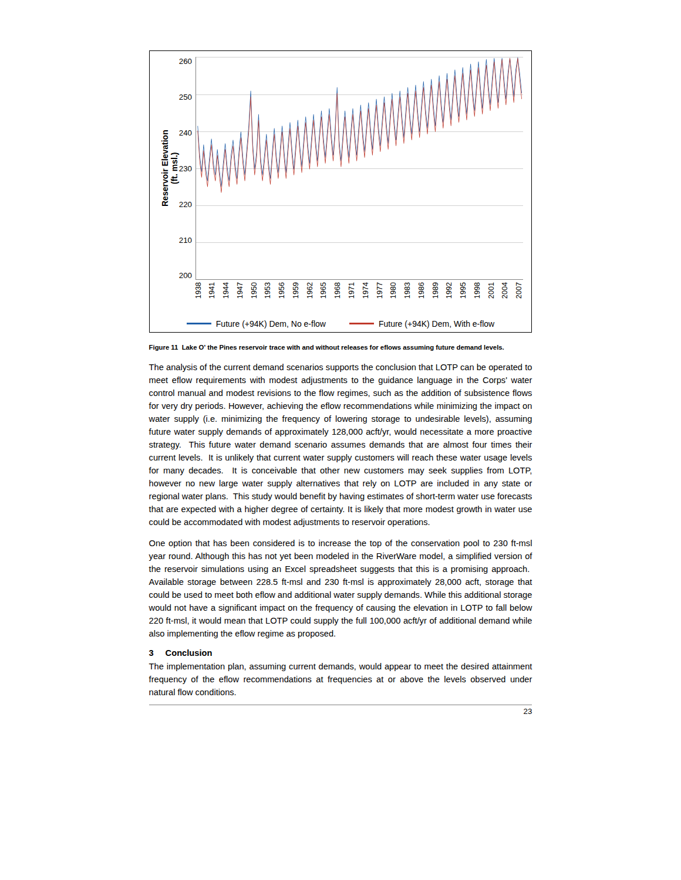Reservoir Elevation
(ft. msl.)
260
250
240
230
220
210
200
19381941194419471950 19531956195919621965 19681971197419771980 19831986198919921995 1998200120042007
Future (+94K) Dem, No e-flow
Future (+94K) Dem, With e-flow
Figure 11 Lake O' the Pines reservoir trace with and without releases for eflows assuming future demand levels.
The analysis of the current demand scenarios supports the conclusion that LOTP can be operated to meet eflow requirements with modest adjustments to the guidance language in the Corps' water control manual and modest revisions to the flow regimes, such as the addition of subsistence flows for very dry periods. However, achieving the eflow recommendations while minimizing the impact on water supply (i.e. minimizing the frequency of lowering storage to undesirable levels), assuming future water supply demands of approximately 128,000 acft/yr, would necessitate a more proactive strategy. This future water demand scenario assumes demands that are almost four times their current levels. It is unlikely that current water supply customers will reach these water usage levels for many decades. It is conceivable that other new customers may seek supplies from LOTP, however no new large water supply alternatives that rely on LOTP are included in any state or regional water plans. This study would benefit by having estimates of short-term water use forecasts that are expected with a higher degree of certainty. It is likely that more modest growth in water use could be accommodated with modest adjustments to reservoir operations.
One option that has been considered is to increase the top of the conservation pool to 230 ft-msl year round. Although this has not yet been modeled in the RiverWare model, a simplified version of the reservoir simulations using an Excel spreadsheet suggests that this is a promising approach. Available storage between 228.5 ft-msl and 230 ft-msl is approximately 28,000 acft, storage that could be used to meet both eflow and additional water supply demands. While this additional storage would not have a significant impact on the frequency of causing the elevation in LOTP to fall below 220 ft-msl, it would mean that LOTP could supply the full 100,000 acft/yr of additional demand while also implementing the eflow regime as proposed.
3 Conclusion
The implementation plan, assuming current demands, would appear to meet the desired attainment frequency of the eflow recommendations at frequencies at or above the levels observed under natural flow conditions.
23